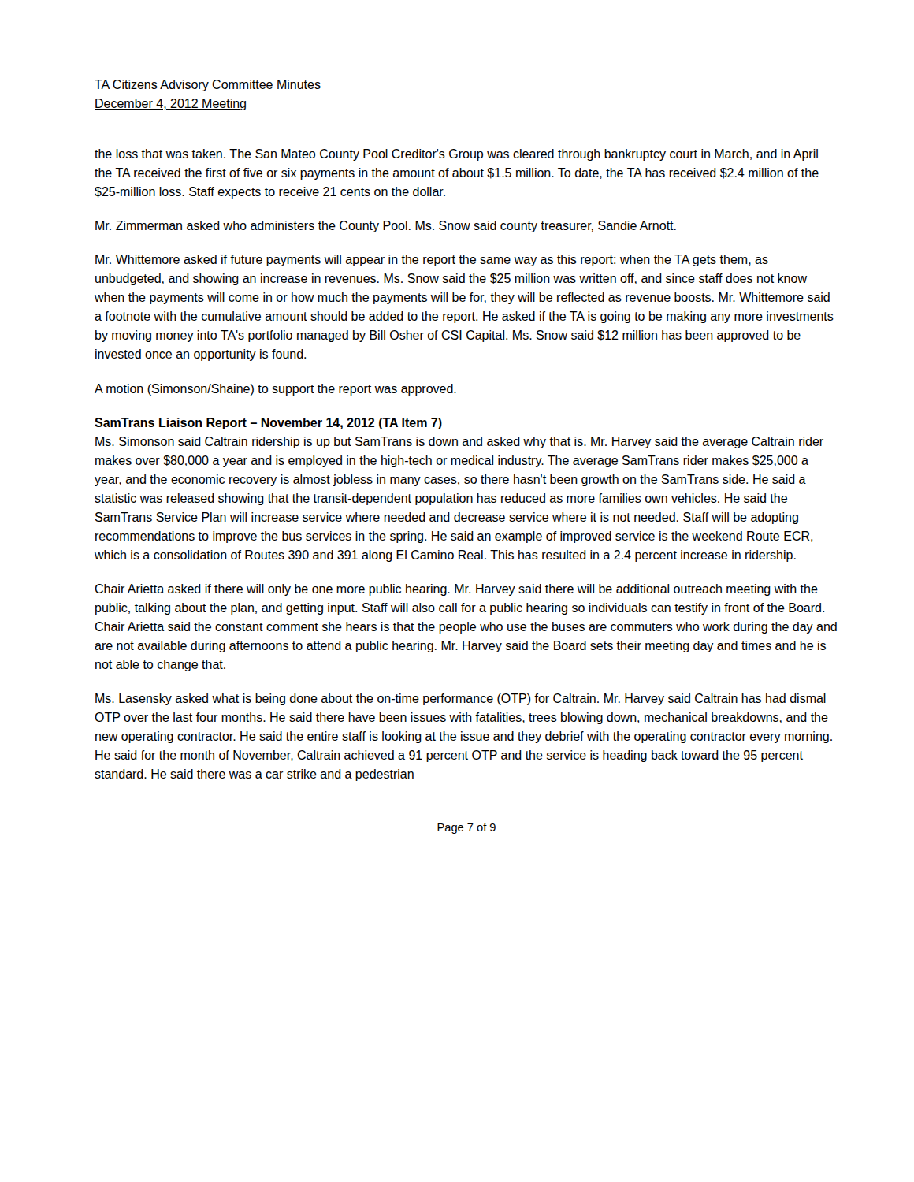TA Citizens Advisory Committee Minutes December 4, 2012 Meeting
the loss that was taken. The San Mateo County Pool Creditor's Group was cleared through bankruptcy court in March, and in April the TA received the first of five or six payments in the amount of about $1.5 million. To date, the TA has received $2.4 million of the $25-million loss. Staff expects to receive 21 cents on the dollar.
Mr. Zimmerman asked who administers the County Pool. Ms. Snow said county treasurer, Sandie Arnott.
Mr. Whittemore asked if future payments will appear in the report the same way as this report: when the TA gets them, as unbudgeted, and showing an increase in revenues. Ms. Snow said the $25 million was written off, and since staff does not know when the payments will come in or how much the payments will be for, they will be reflected as revenue boosts. Mr. Whittemore said a footnote with the cumulative amount should be added to the report. He asked if the TA is going to be making any more investments by moving money into TA's portfolio managed by Bill Osher of CSI Capital. Ms. Snow said $12 million has been approved to be invested once an opportunity is found.
A motion (Simonson/Shaine) to support the report was approved.
SamTrans Liaison Report – November 14, 2012 (TA Item 7)
Ms. Simonson said Caltrain ridership is up but SamTrans is down and asked why that is. Mr. Harvey said the average Caltrain rider makes over $80,000 a year and is employed in the high-tech or medical industry. The average SamTrans rider makes $25,000 a year, and the economic recovery is almost jobless in many cases, so there hasn't been growth on the SamTrans side. He said a statistic was released showing that the transit-dependent population has reduced as more families own vehicles. He said the SamTrans Service Plan will increase service where needed and decrease service where it is not needed. Staff will be adopting recommendations to improve the bus services in the spring. He said an example of improved service is the weekend Route ECR, which is a consolidation of Routes 390 and 391 along El Camino Real. This has resulted in a 2.4 percent increase in ridership.
Chair Arietta asked if there will only be one more public hearing. Mr. Harvey said there will be additional outreach meeting with the public, talking about the plan, and getting input. Staff will also call for a public hearing so individuals can testify in front of the Board. Chair Arietta said the constant comment she hears is that the people who use the buses are commuters who work during the day and are not available during afternoons to attend a public hearing. Mr. Harvey said the Board sets their meeting day and times and he is not able to change that.
Ms. Lasensky asked what is being done about the on-time performance (OTP) for Caltrain. Mr. Harvey said Caltrain has had dismal OTP over the last four months. He said there have been issues with fatalities, trees blowing down, mechanical breakdowns, and the new operating contractor. He said the entire staff is looking at the issue and they debrief with the operating contractor every morning. He said for the month of November, Caltrain achieved a 91 percent OTP and the service is heading back toward the 95 percent standard. He said there was a car strike and a pedestrian
Page 7 of 9